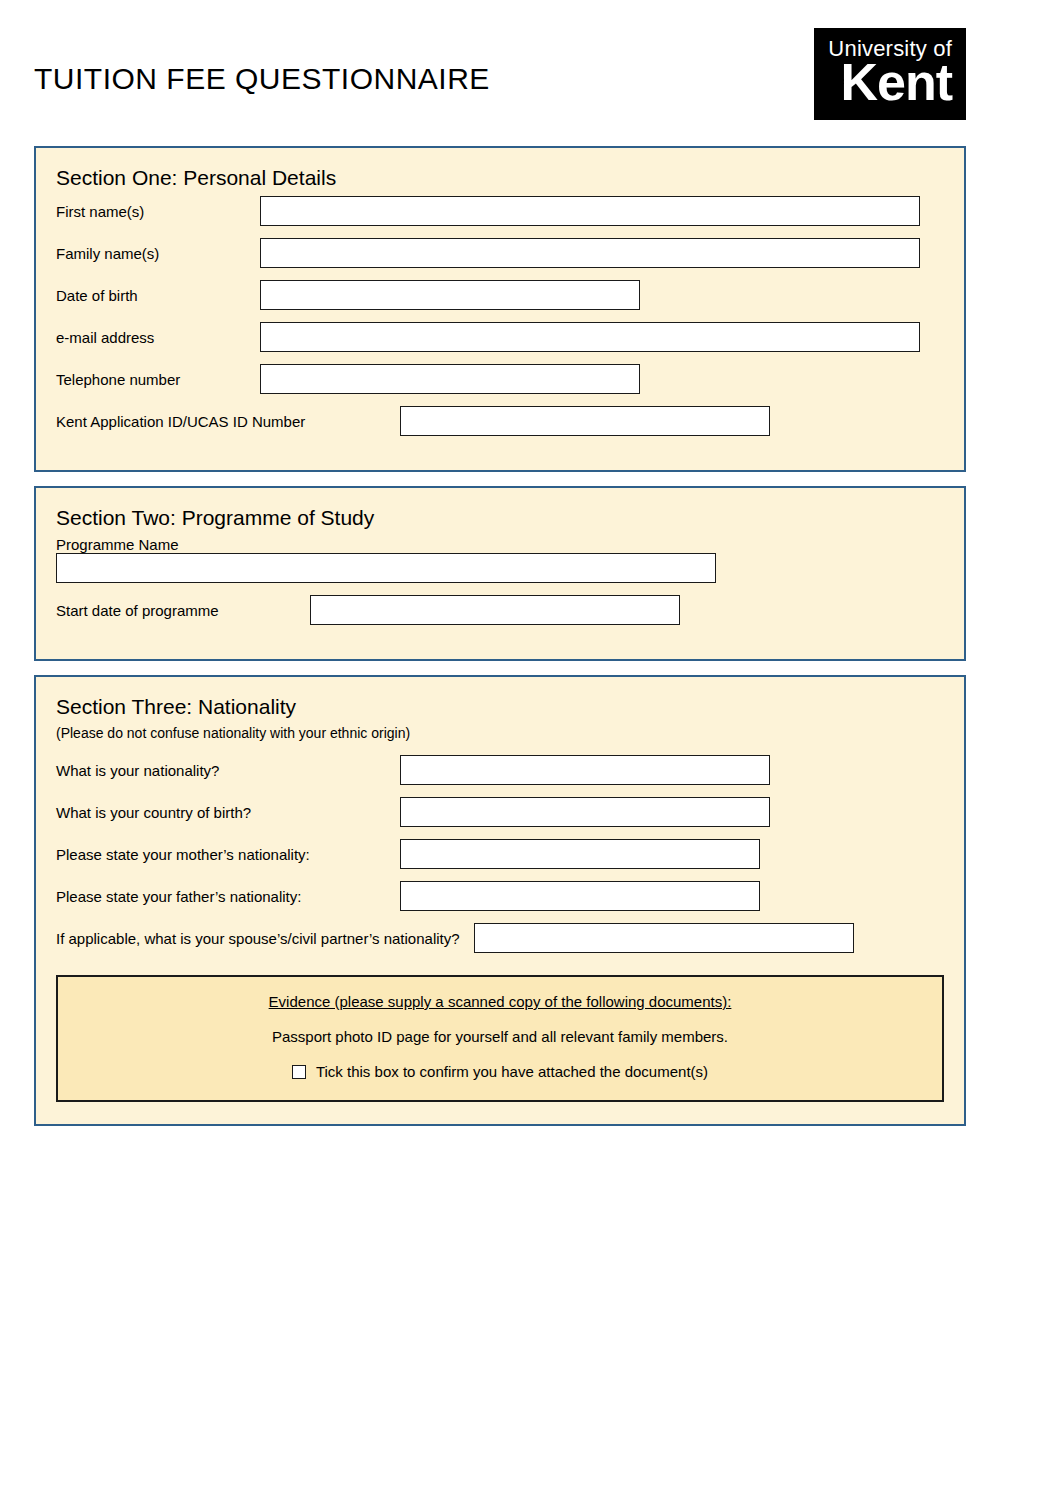TUITION FEE QUESTIONNAIRE
University of Kent
Section One: Personal Details
First name(s)
Family name(s)
Date of birth
e-mail address
Telephone number
Kent Application ID/UCAS ID Number
Section Two: Programme of Study
Programme Name
Start date of programme
Section Three: Nationality
(Please do not confuse nationality with your ethnic origin)
What is your nationality?
What is your country of birth?
Please state your mother’s nationality:
Please state your father’s nationality:
If applicable, what is your spouse’s/civil partner’s nationality?
Evidence (please supply a scanned copy of the following documents):
Passport photo ID page for yourself and all relevant family members.
Tick this box to confirm you have attached the document(s)